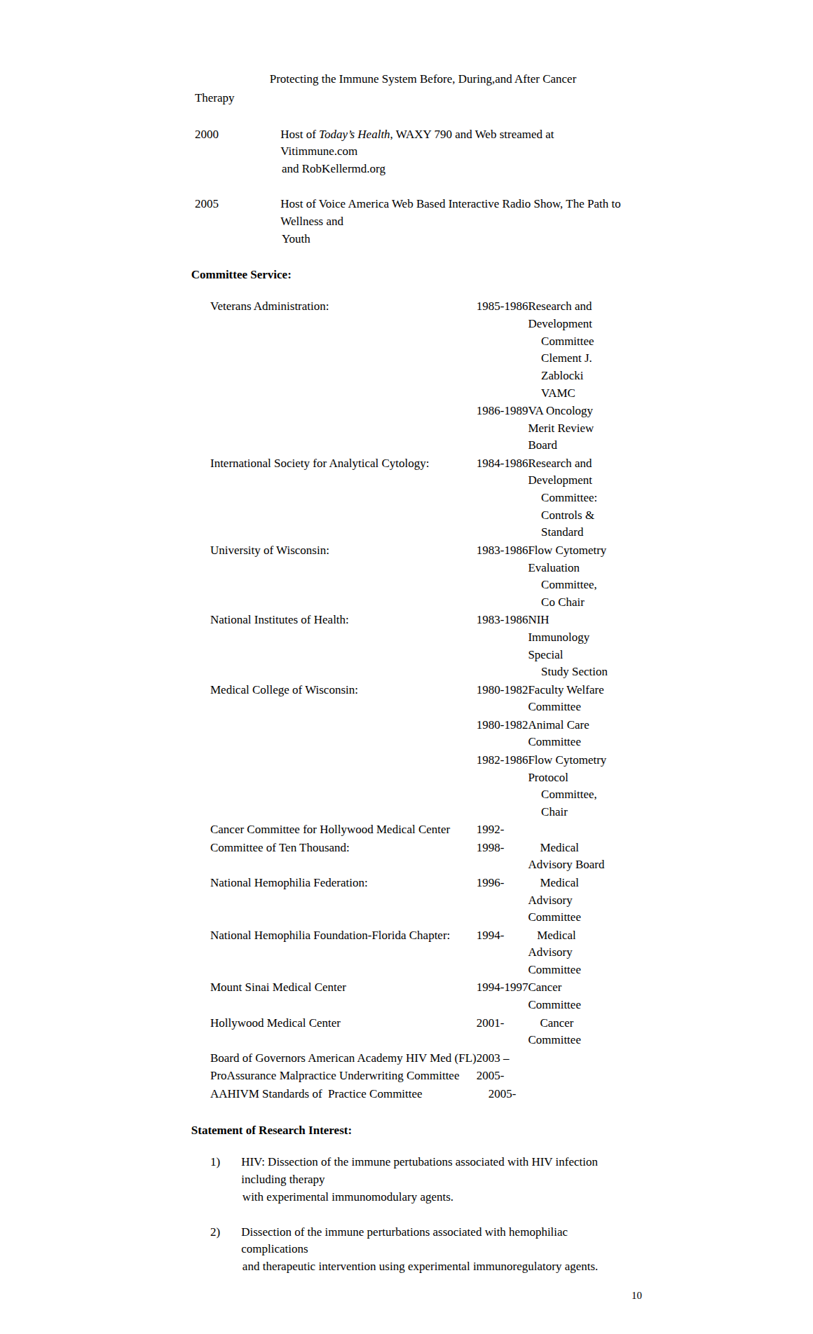Protecting the Immune System Before, During,and After Cancer
Therapy
2000
Host of Today’s Health, WAXY 790 and Web streamed at Vitimmune.com and RobKellermd.org
2005
Host of Voice America Web Based Interactive Radio Show, The Path to Wellness and Youth
Committee Service:
| Veterans Administration: | 1985-1986 | Research and Development Committee Clement J. Zablocki VAMC |
| | 1986-1989 | VA Oncology Merit Review Board |
| International Society for Analytical Cytology: | 1984-1986 | Research and Development Committee: Controls & Standard |
| University of Wisconsin: | 1983-1986 | Flow Cytometry Evaluation Committee, Co Chair |
| National Institutes of Health: | 1983-1986 | NIH Immunology Special Study Section |
| Medical College of Wisconsin: | 1980-1982 | Faculty Welfare Committee |
| | 1980-1982 | Animal Care Committee |
| | 1982-1986 | Flow Cytometry Protocol Committee, Chair |
| Cancer Committee for Hollywood Medical Center | 1992- | |
| Committee of Ten Thousand: | 1998- | Medical Advisory Board |
| National Hemophilia Federation: | 1996- | Medical Advisory Committee |
| National Hemophilia Foundation-Florida Chapter: | 1994- | Medical Advisory Committee |
| Mount Sinai Medical Center | 1994-1997 | Cancer Committee |
| Hollywood Medical Center | 2001- | Cancer Committee |
| Board of Governors American Academy HIV Med (FL) | 2003 – | |
| ProAssurance Malpractice Underwriting Committee | 2005- | |
| AAHIVM Standards of Practice Committee | 2005- | |
Statement of Research Interest:
1) HIV: Dissection of the immune pertubations associated with HIV infection including therapy with experimental immunomodulary agents.
2) Dissection of the immune perturbations associated with hemophiliac complications and therapeutic intervention using experimental immunoregulatory agents.
10